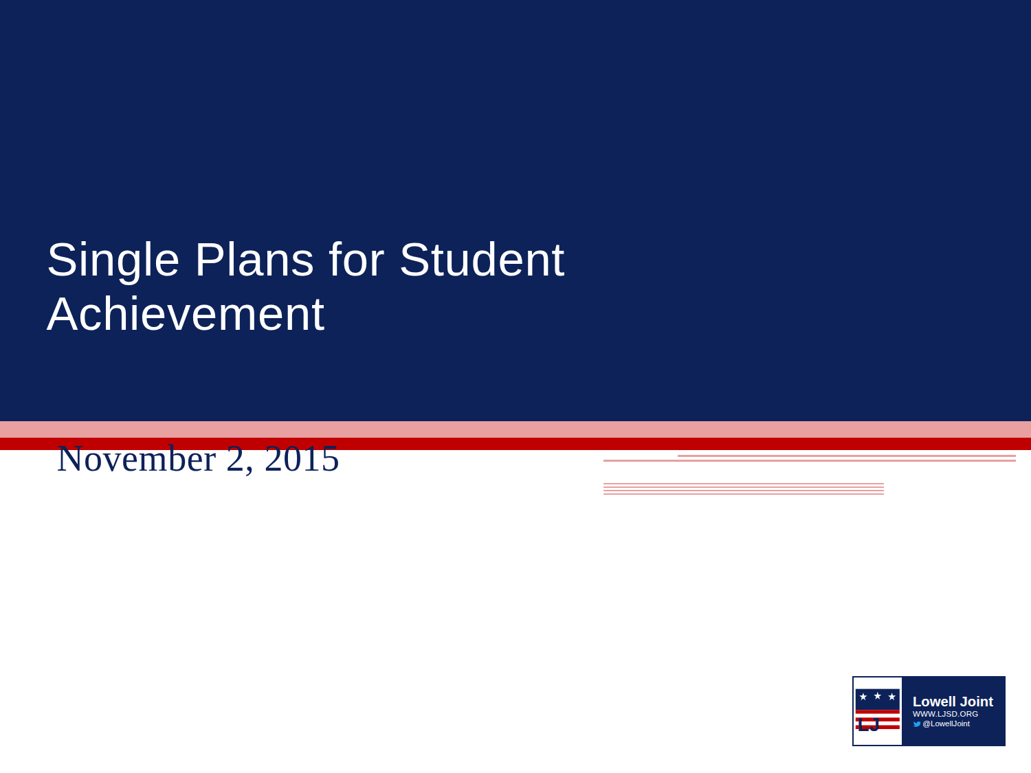Single Plans for Student Achievement
November 2, 2015
LJ
Lowell Joint WWW.LJSD.ORG @LowellJoint